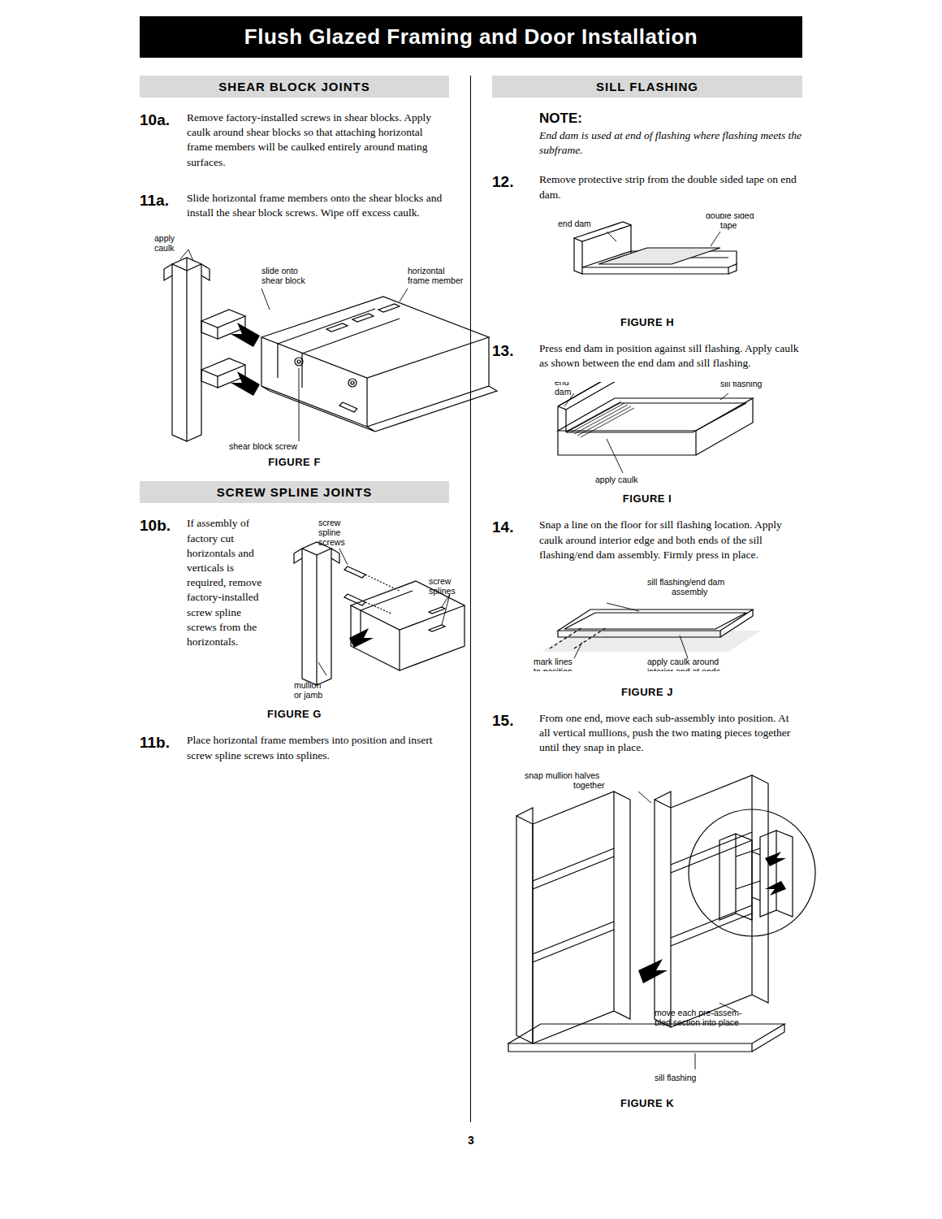Flush Glazed Framing and Door Installation
SHEAR BLOCK JOINTS
10a.
Remove factory-installed screws in shear blocks. Apply caulk around shear blocks so that attaching horizontal frame members will be caulked entirely around mating surfaces.
11a.
Slide horizontal frame members onto the shear blocks and install the shear block screws. Wipe off excess caulk.
apply caulk slide onto shear block horizontal frame member shear block screw
FIGURE F
SCREW SPLINE JOINTS
10b.
If assembly of factory cut horizontals and verticals is required, remove factory-installed screw spline screws from the horizontals.
screw spline screws screw splines mullion or jamb
FIGURE G
11b.
Place horizontal frame members into position and insert screw spline screws into splines.
SILL FLASHING
NOTE:
End dam is used at end of flashing where flashing meets the subframe.
12.
Remove protective strip from the double sided tape on end dam.
end dam double sided tape
FIGURE H
13.
Press end dam in position against sill flashing. Apply caulk as shown between the end dam and sill flashing.
end dam sill flashing apply caulk
FIGURE I
14.
Snap a line on the floor for sill flashing location. Apply caulk around interior edge and both ends of the sill flashing/end dam assembly. Firmly press in place.
sill flashing/end dam assembly mark lines to position apply caulk around interior and at ends
FIGURE J
15.
From one end, move each sub-assembly into position. At all vertical mullions, push the two mating pieces together until they snap in place.
snap mullion halves together move each pre-assem- bled section into place sill flashing
FIGURE K
3